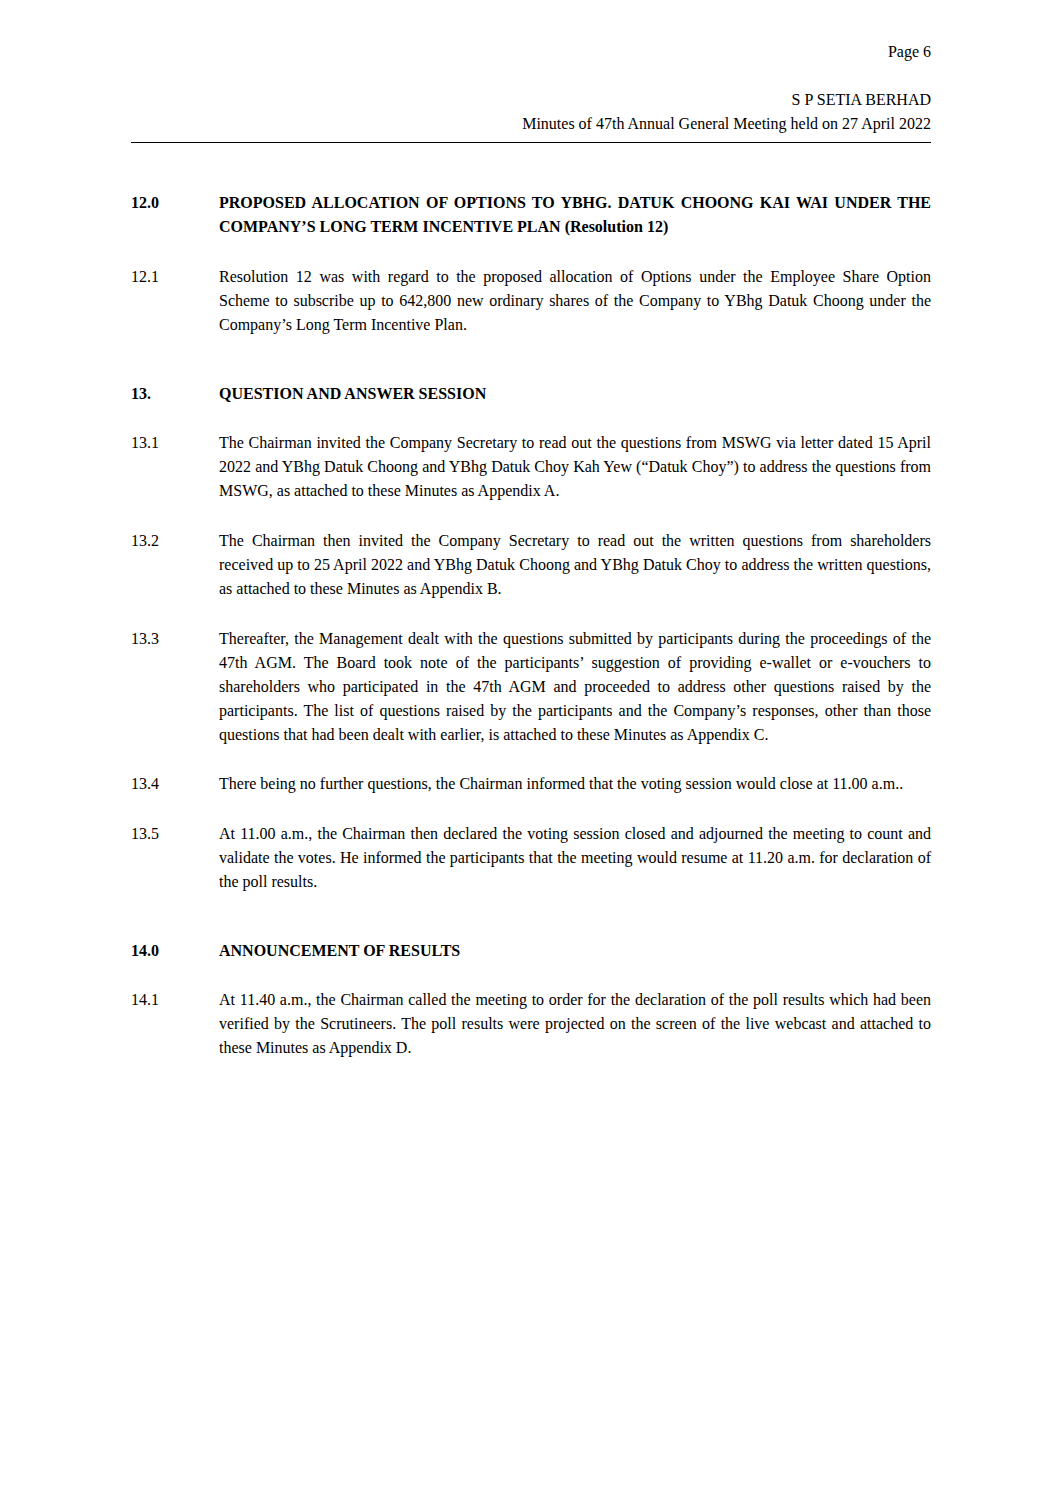Page 6
S P SETIA BERHAD
Minutes of 47th Annual General Meeting held on 27 April 2022
12.0
PROPOSED ALLOCATION OF OPTIONS TO YBHG. DATUK CHOONG KAI WAI UNDER THE COMPANY’S LONG TERM INCENTIVE PLAN (Resolution 12)
12.1
Resolution 12 was with regard to the proposed allocation of Options under the Employee Share Option Scheme to subscribe up to 642,800 new ordinary shares of the Company to YBhg Datuk Choong under the Company’s Long Term Incentive Plan.
13.
QUESTION AND ANSWER SESSION
13.1
The Chairman invited the Company Secretary to read out the questions from MSWG via letter dated 15 April 2022 and YBhg Datuk Choong and YBhg Datuk Choy Kah Yew (“Datuk Choy”) to address the questions from MSWG, as attached to these Minutes as Appendix A.
13.2
The Chairman then invited the Company Secretary to read out the written questions from shareholders received up to 25 April 2022 and YBhg Datuk Choong and YBhg Datuk Choy to address the written questions, as attached to these Minutes as Appendix B.
13.3
Thereafter, the Management dealt with the questions submitted by participants during the proceedings of the 47th AGM. The Board took note of the participants’ suggestion of providing e-wallet or e-vouchers to shareholders who participated in the 47th AGM and proceeded to address other questions raised by the participants. The list of questions raised by the participants and the Company’s responses, other than those questions that had been dealt with earlier, is attached to these Minutes as Appendix C.
13.4
There being no further questions, the Chairman informed that the voting session would close at 11.00 a.m..
13.5
At 11.00 a.m., the Chairman then declared the voting session closed and adjourned the meeting to count and validate the votes. He informed the participants that the meeting would resume at 11.20 a.m. for declaration of the poll results.
14.0
ANNOUNCEMENT OF RESULTS
14.1
At 11.40 a.m., the Chairman called the meeting to order for the declaration of the poll results which had been verified by the Scrutineers. The poll results were projected on the screen of the live webcast and attached to these Minutes as Appendix D.